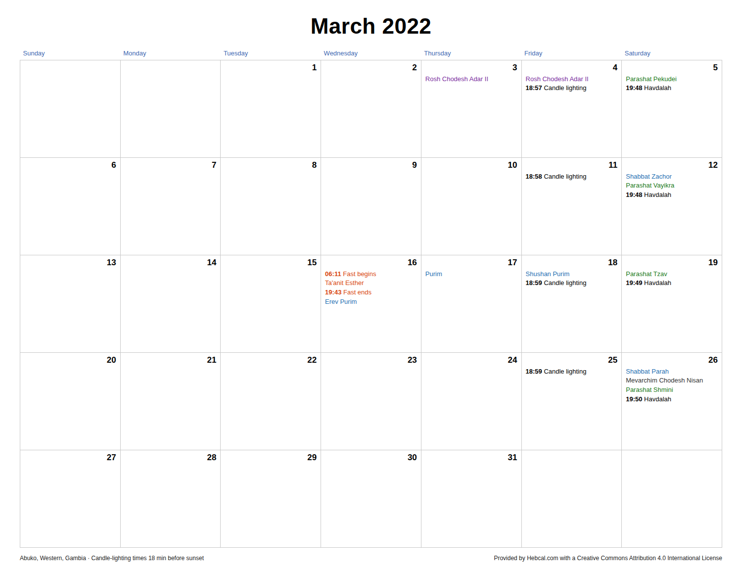March 2022
| Sunday | Monday | Tuesday | Wednesday | Thursday | Friday | Saturday |
| --- | --- | --- | --- | --- | --- | --- |
| | | 1 | 2 | 3 Rosh Chodesh Adar II | 4 Rosh Chodesh Adar II 18:57 Candle lighting | 5 Parashat Pekudei 19:48 Havdalah |
| 6 | 7 | 8 | 9 | 10 | 11 18:58 Candle lighting | 12 Shabbat Zachor Parashat Vayikra 19:48 Havdalah |
| 13 | 14 | 15 | 16 06:11 Fast begins Ta'anit Esther 19:43 Fast ends Erev Purim | 17 Purim | 18 Shushan Purim 18:59 Candle lighting | 19 Parashat Tzav 19:49 Havdalah |
| 20 | 21 | 22 | 23 | 24 | 25 18:59 Candle lighting | 26 Shabbat Parah Mevarchim Chodesh Nisan Parashat Shmini 19:50 Havdalah |
| 27 | 28 | 29 | 30 | 31 | | |
Abuko, Western, Gambia · Candle-lighting times 18 min before sunset
Provided by Hebcal.com with a Creative Commons Attribution 4.0 International License